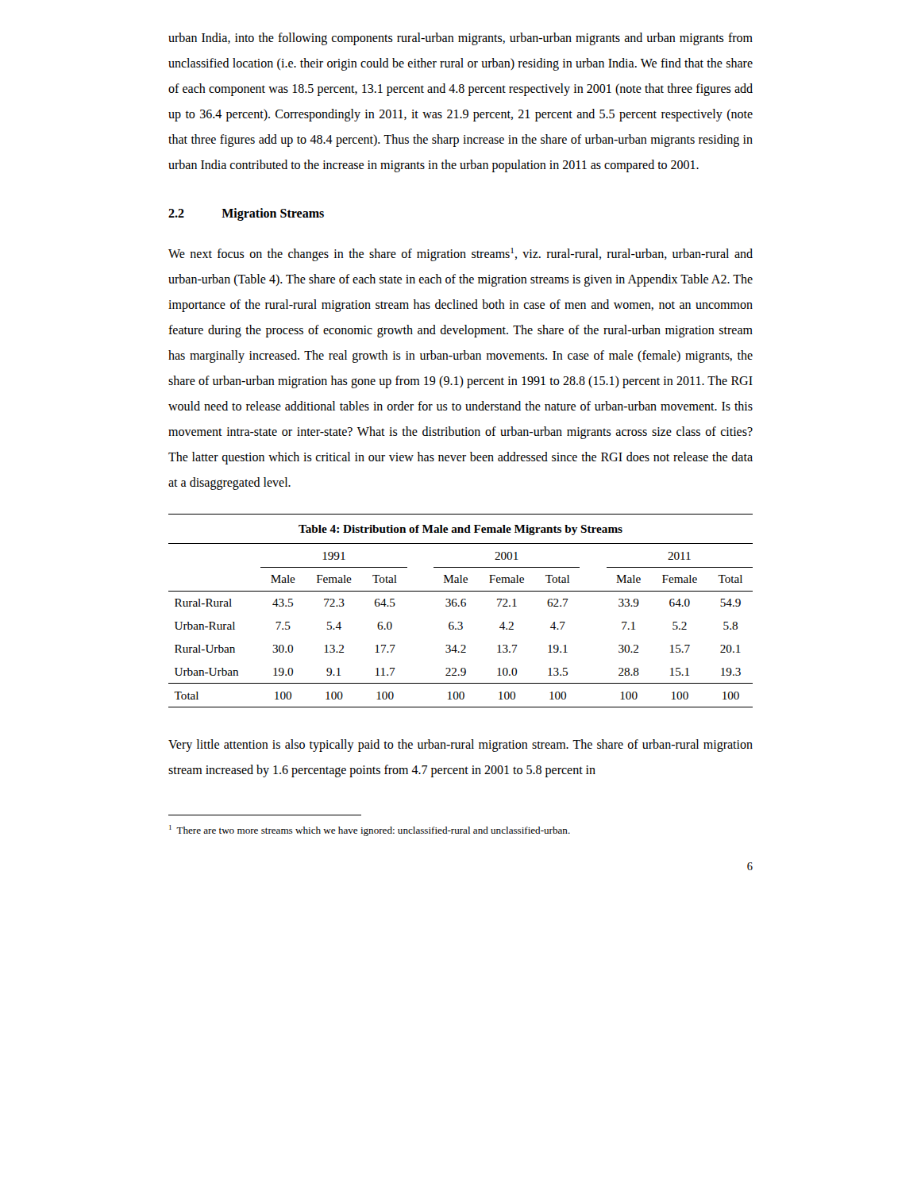urban India, into the following components rural-urban migrants, urban-urban migrants and urban migrants from unclassified location (i.e. their origin could be either rural or urban) residing in urban India. We find that the share of each component was 18.5 percent, 13.1 percent and 4.8 percent respectively in 2001 (note that three figures add up to 36.4 percent). Correspondingly in 2011, it was 21.9 percent, 21 percent and 5.5 percent respectively (note that three figures add up to 48.4 percent). Thus the sharp increase in the share of urban-urban migrants residing in urban India contributed to the increase in migrants in the urban population in 2011 as compared to 2001.
2.2 Migration Streams
We next focus on the changes in the share of migration streams1, viz. rural-rural, rural-urban, urban-rural and urban-urban (Table 4). The share of each state in each of the migration streams is given in Appendix Table A2. The importance of the rural-rural migration stream has declined both in case of men and women, not an uncommon feature during the process of economic growth and development. The share of the rural-urban migration stream has marginally increased. The real growth is in urban-urban movements. In case of male (female) migrants, the share of urban-urban migration has gone up from 19 (9.1) percent in 1991 to 28.8 (15.1) percent in 2011. The RGI would need to release additional tables in order for us to understand the nature of urban-urban movement. Is this movement intra-state or inter-state? What is the distribution of urban-urban migrants across size class of cities? The latter question which is critical in our view has never been addressed since the RGI does not release the data at a disaggregated level.
Table 4: Distribution of Male and Female Migrants by Streams
| | 1991 | | 2001 | | 2011 |
| --- | --- | --- | --- | --- | --- |
| | Male | Female | Total | | Male | Female | Total | | Male | Female | Total |
| Rural-Rural | 43.5 | 72.3 | 64.5 | | 36.6 | 72.1 | 62.7 | | 33.9 | 64.0 | 54.9 |
| Urban-Rural | 7.5 | 5.4 | 6.0 | | 6.3 | 4.2 | 4.7 | | 7.1 | 5.2 | 5.8 |
| Rural-Urban | 30.0 | 13.2 | 17.7 | | 34.2 | 13.7 | 19.1 | | 30.2 | 15.7 | 20.1 |
| Urban-Urban | 19.0 | 9.1 | 11.7 | | 22.9 | 10.0 | 13.5 | | 28.8 | 15.1 | 19.3 |
| Total | 100 | 100 | 100 | | 100 | 100 | 100 | | 100 | 100 | 100 |
Very little attention is also typically paid to the urban-rural migration stream. The share of urban-rural migration stream increased by 1.6 percentage points from 4.7 percent in 2001 to 5.8 percent in
1 There are two more streams which we have ignored: unclassified-rural and unclassified-urban.
6